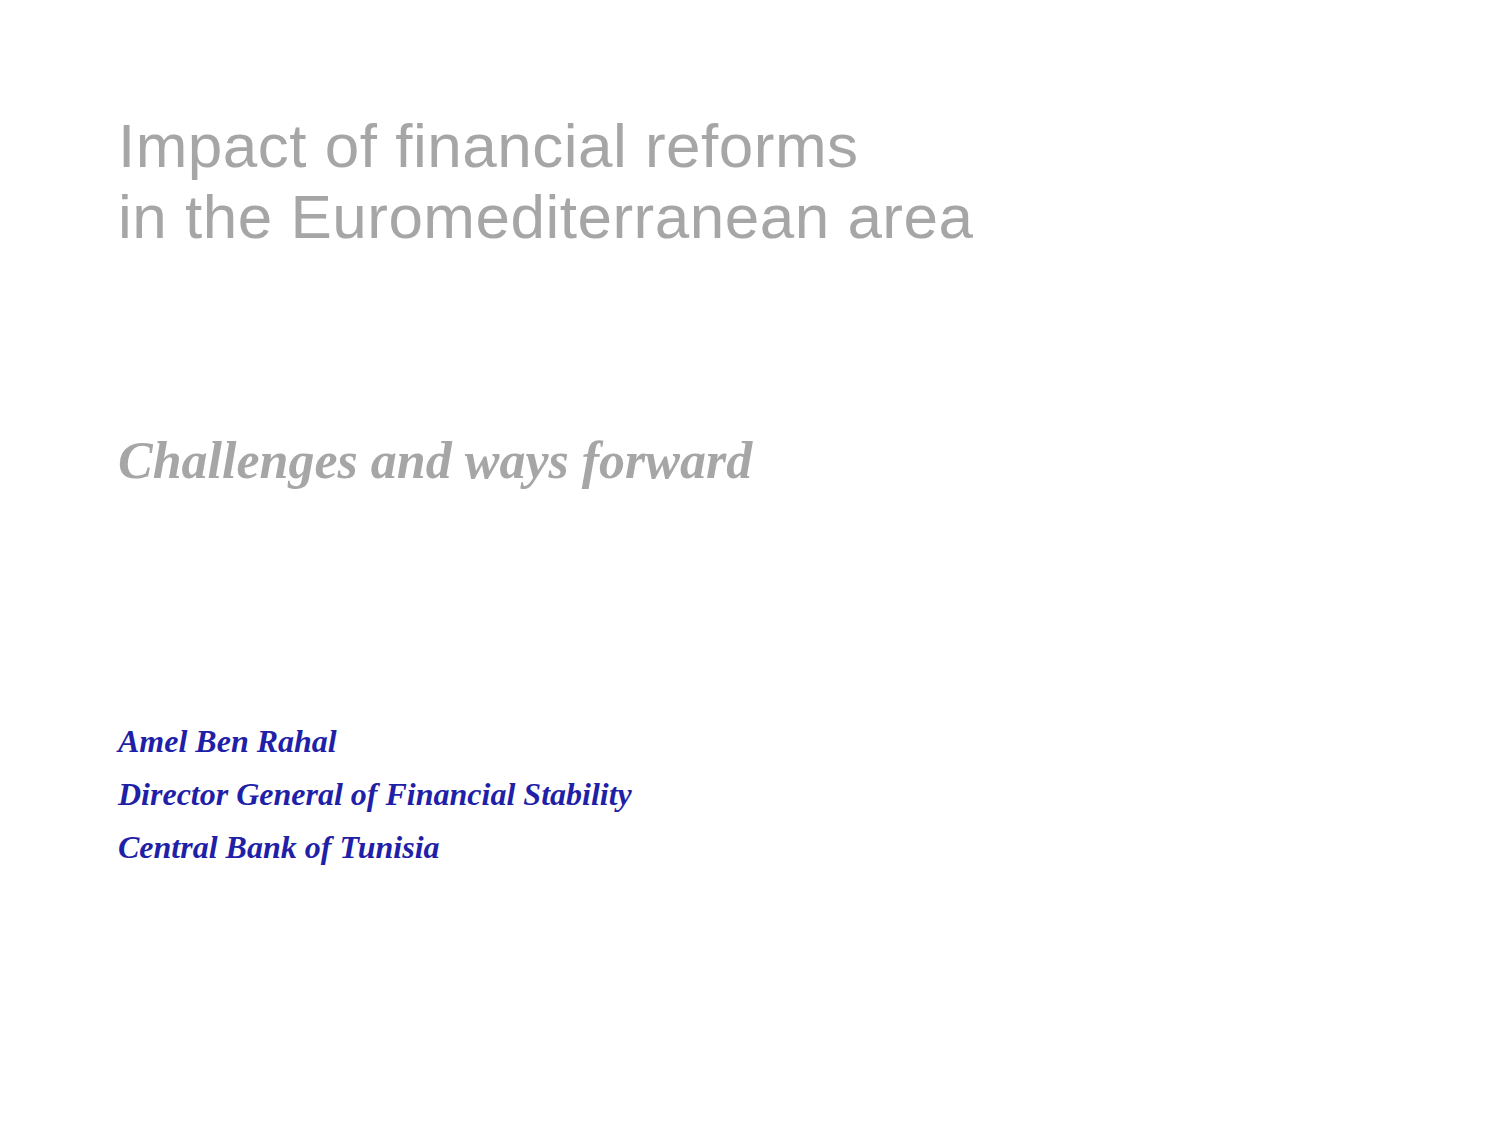Impact of financial reforms
in the Euromediterranean area
Challenges and ways forward
Amel Ben Rahal
Director General of Financial Stability
Central Bank of Tunisia